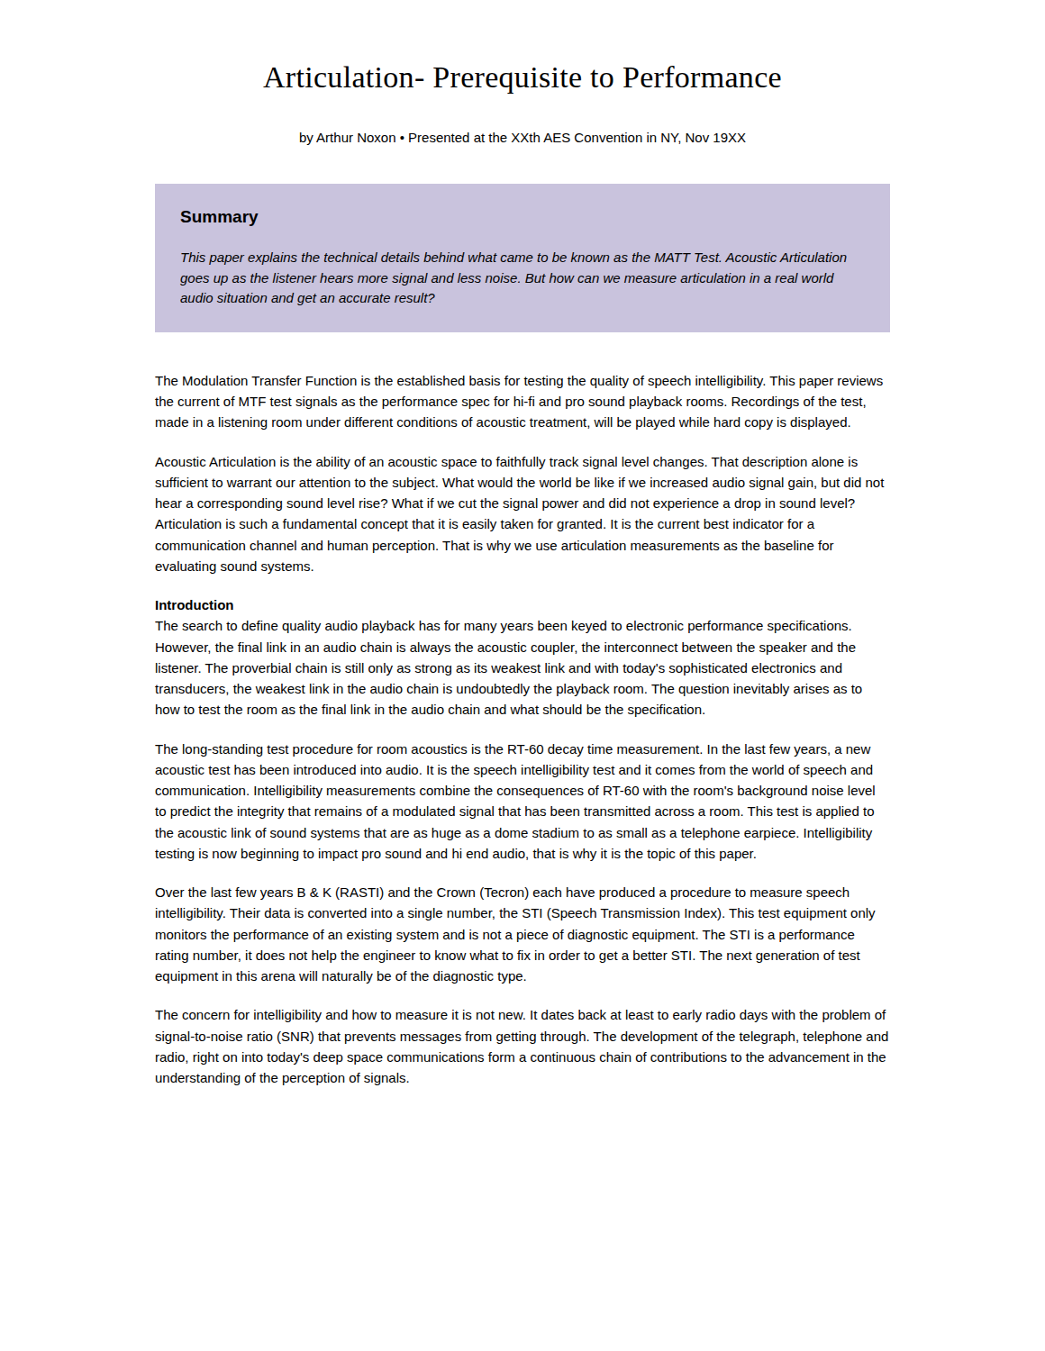Articulation- Prerequisite to Performance
by Arthur Noxon • Presented at the XXth AES Convention in NY, Nov 19XX
Summary
This paper explains the technical details behind what came to be known as the MATT Test. Acoustic Articulation goes up as the listener hears more signal and less noise. But how can we measure articulation in a real world audio situation and get an accurate result?
The Modulation Transfer Function is the established basis for testing the quality of speech intelligibility. This paper reviews the current of MTF test signals as the performance spec for hi-fi and pro sound playback rooms. Recordings of the test, made in a listening room under different conditions of acoustic treatment, will be played while hard copy is displayed.
Acoustic Articulation is the ability of an acoustic space to faithfully track signal level changes. That description alone is sufficient to warrant our attention to the subject. What would the world be like if we increased audio signal gain, but did not hear a corresponding sound level rise? What if we cut the signal power and did not experience a drop in sound level? Articulation is such a fundamental concept that it is easily taken for granted. It is the current best indicator for a communication channel and human perception. That is why we use articulation measurements as the baseline for evaluating sound systems.
Introduction
The search to define quality audio playback has for many years been keyed to electronic performance specifications. However, the final link in an audio chain is always the acoustic coupler, the interconnect between the speaker and the listener. The proverbial chain is still only as strong as its weakest link and with today's sophisticated electronics and transducers, the weakest link in the audio chain is undoubtedly the playback room. The question inevitably arises as to how to test the room as the final link in the audio chain and what should be the specification.
The long-standing test procedure for room acoustics is the RT-60 decay time measurement. In the last few years, a new acoustic test has been introduced into audio. It is the speech intelligibility test and it comes from the world of speech and communication. Intelligibility measurements combine the consequences of RT-60 with the room's background noise level to predict the integrity that remains of a modulated signal that has been transmitted across a room. This test is applied to the acoustic link of sound systems that are as huge as a dome stadium to as small as a telephone earpiece. Intelligibility testing is now beginning to impact pro sound and hi end audio, that is why it is the topic of this paper.
Over the last few years B & K (RASTI) and the Crown (Tecron) each have produced a procedure to measure speech intelligibility. Their data is converted into a single number, the STI (Speech Transmission Index). This test equipment only monitors the performance of an existing system and is not a piece of diagnostic equipment. The STI is a performance rating number, it does not help the engineer to know what to fix in order to get a better STI. The next generation of test equipment in this arena will naturally be of the diagnostic type.
The concern for intelligibility and how to measure it is not new. It dates back at least to early radio days with the problem of signal-to-noise ratio (SNR) that prevents messages from getting through. The development of the telegraph, telephone and radio, right on into today's deep space communications form a continuous chain of contributions to the advancement in the understanding of the perception of signals.